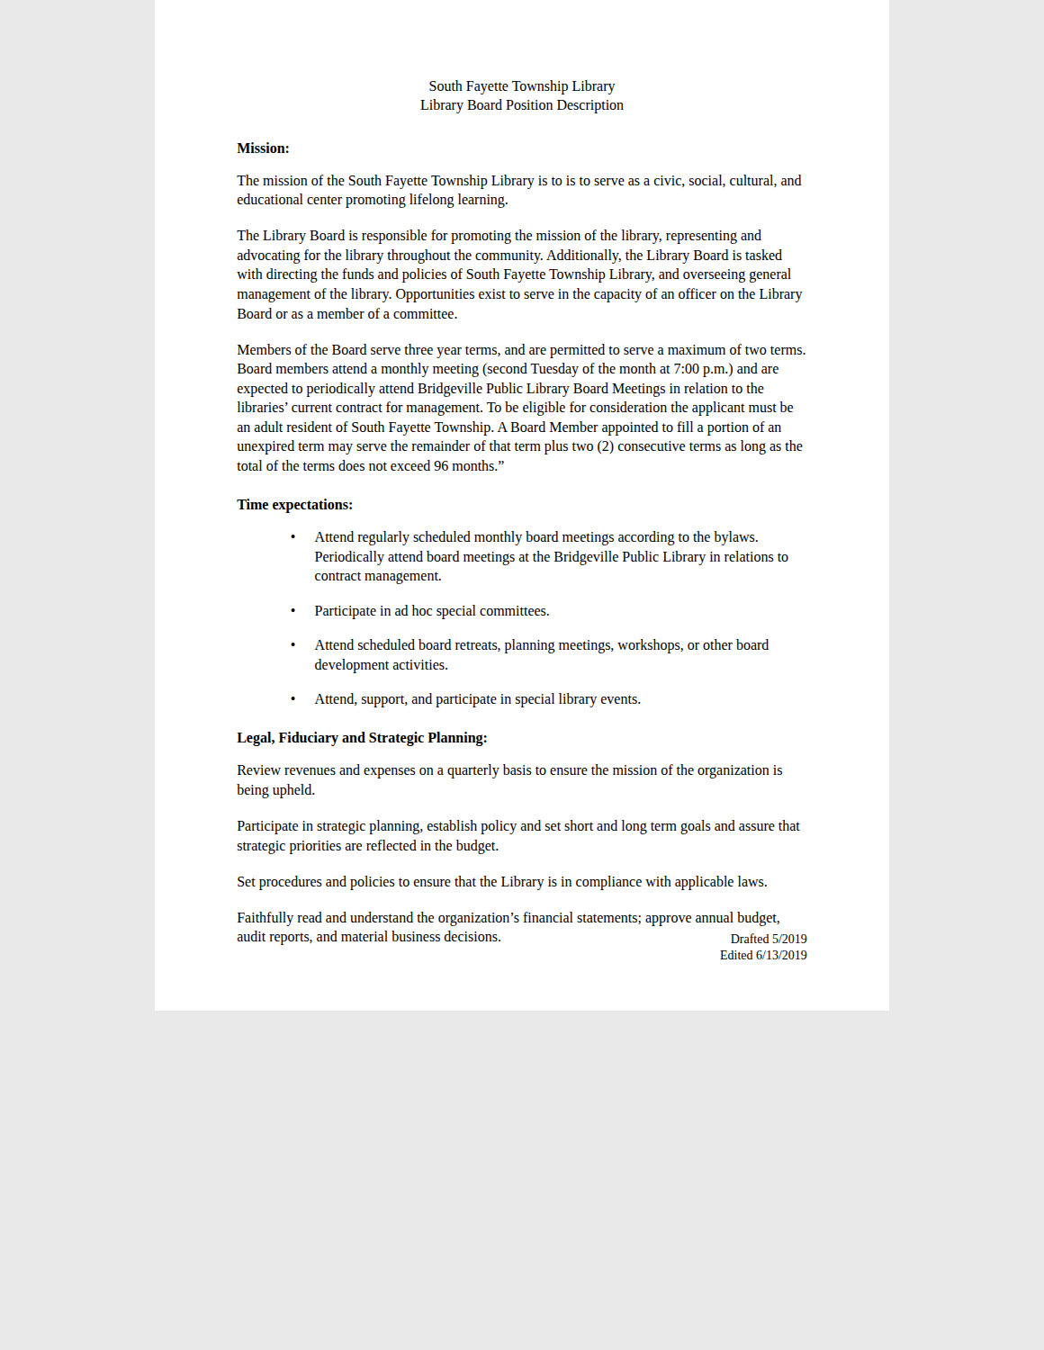South Fayette Township Library
Library Board Position Description
Mission:
The mission of the South Fayette Township Library is to is to serve as a civic, social, cultural, and educational center promoting lifelong learning.
The Library Board is responsible for promoting the mission of the library, representing and advocating for the library throughout the community. Additionally, the Library Board is tasked with directing the funds and policies of South Fayette Township Library, and overseeing general management of the library. Opportunities exist to serve in the capacity of an officer on the Library Board or as a member of a committee.
Members of the Board serve three year terms, and are permitted to serve a maximum of two terms. Board members attend a monthly meeting (second Tuesday of the month at 7:00 p.m.) and are expected to periodically attend Bridgeville Public Library Board Meetings in relation to the libraries’ current contract for management. To be eligible for consideration the applicant must be an adult resident of South Fayette Township. A Board Member appointed to fill a portion of an unexpired term may serve the remainder of that term plus two (2) consecutive terms as long as the total of the terms does not exceed 96 months.”
Time expectations:
Attend regularly scheduled monthly board meetings according to the bylaws. Periodically attend board meetings at the Bridgeville Public Library in relations to contract management.
Participate in ad hoc special committees.
Attend scheduled board retreats, planning meetings, workshops, or other board development activities.
Attend, support, and participate in special library events.
Legal, Fiduciary and Strategic Planning:
Review revenues and expenses on a quarterly basis to ensure the mission of the organization is being upheld.
Participate in strategic planning, establish policy and set short and long term goals and assure that strategic priorities are reflected in the budget.
Set procedures and policies to ensure that the Library is in compliance with applicable laws.
Faithfully read and understand the organization’s financial statements; approve annual budget, audit reports, and material business decisions.
Drafted 5/2019
Edited 6/13/2019